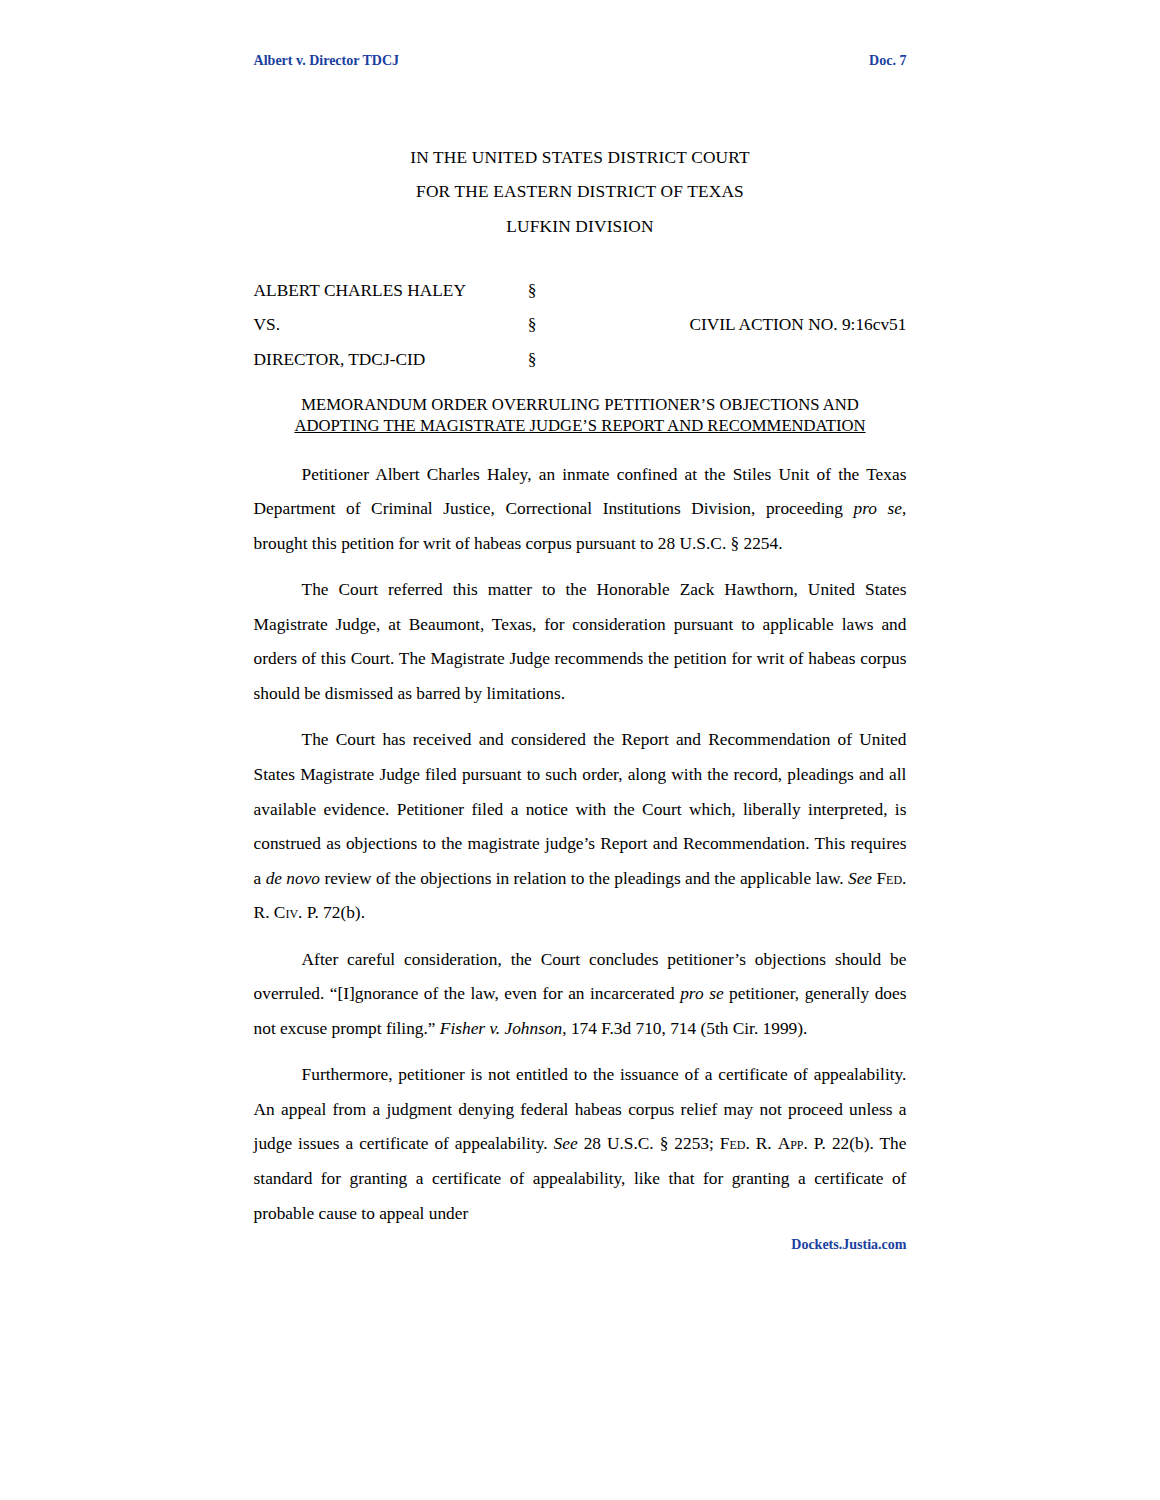Albert v. Director TDCJ Doc. 7
IN THE UNITED STATES DISTRICT COURT
FOR THE EASTERN DISTRICT OF TEXAS
LUFKIN DIVISION
| ALBERT CHARLES HALEY | § | |
| VS. | § | CIVIL ACTION NO. 9:16cv51 |
| DIRECTOR, TDCJ-CID | § | |
MEMORANDUM ORDER OVERRULING PETITIONER’S OBJECTIONS AND ADOPTING THE MAGISTRATE JUDGE’S REPORT AND RECOMMENDATION
Petitioner Albert Charles Haley, an inmate confined at the Stiles Unit of the Texas Department of Criminal Justice, Correctional Institutions Division, proceeding pro se, brought this petition for writ of habeas corpus pursuant to 28 U.S.C. § 2254.
The Court referred this matter to the Honorable Zack Hawthorn, United States Magistrate Judge, at Beaumont, Texas, for consideration pursuant to applicable laws and orders of this Court. The Magistrate Judge recommends the petition for writ of habeas corpus should be dismissed as barred by limitations.
The Court has received and considered the Report and Recommendation of United States Magistrate Judge filed pursuant to such order, along with the record, pleadings and all available evidence. Petitioner filed a notice with the Court which, liberally interpreted, is construed as objections to the magistrate judge’s Report and Recommendation. This requires a de novo review of the objections in relation to the pleadings and the applicable law. See Fed. R. Civ. P. 72(b).
After careful consideration, the Court concludes petitioner’s objections should be overruled. “[I]gnorance of the law, even for an incarcerated pro se petitioner, generally does not excuse prompt filing.” Fisher v. Johnson, 174 F.3d 710, 714 (5th Cir. 1999).
Furthermore, petitioner is not entitled to the issuance of a certificate of appealability. An appeal from a judgment denying federal habeas corpus relief may not proceed unless a judge issues a certificate of appealability. See 28 U.S.C. § 2253; Fed. R. App. P. 22(b). The standard for granting a certificate of appealability, like that for granting a certificate of probable cause to appeal under
Dockets.Justia.com